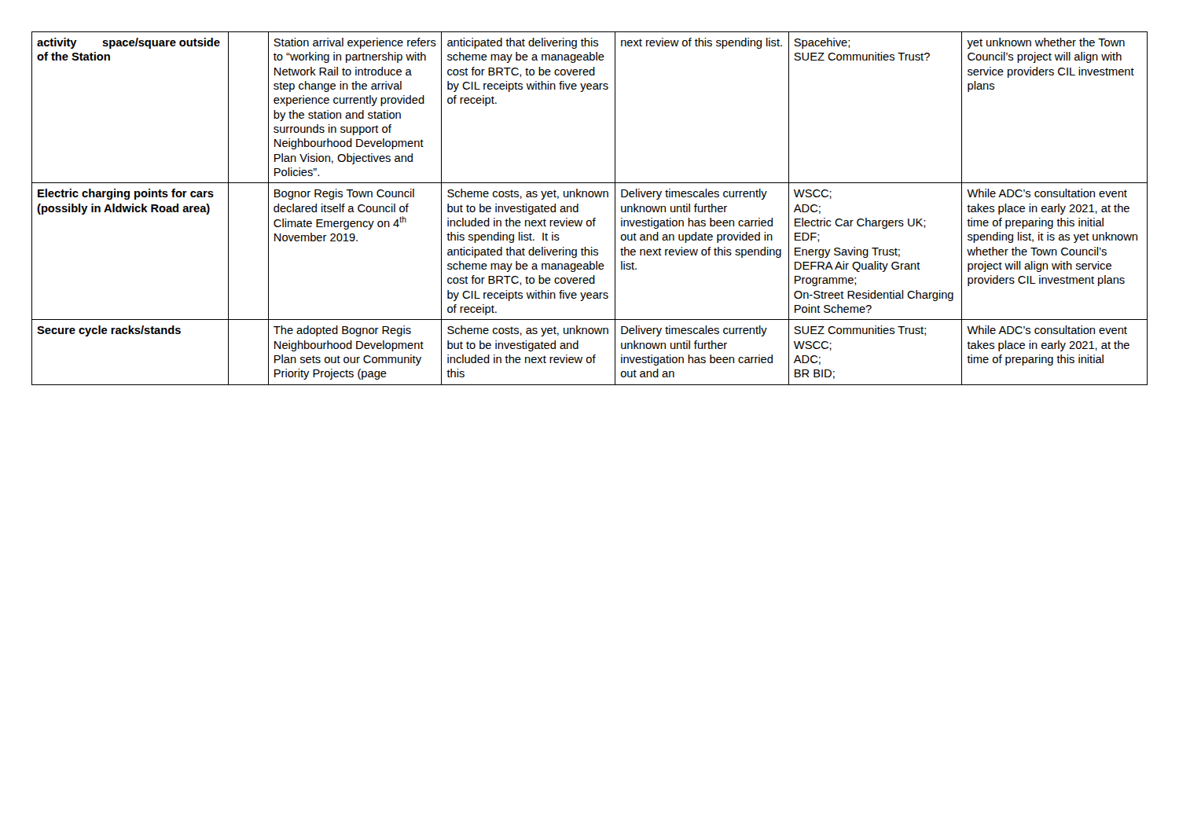| activity space/square outside of the Station | | Station arrival experience refers to “working in partnership with Network Rail to introduce a step change in the arrival experience currently provided by the station and station surrounds in support of Neighbourhood Development Plan Vision, Objectives and Policies”. | anticipated that delivering this scheme may be a manageable cost for BRTC, to be covered by CIL receipts within five years of receipt. | next review of this spending list. | Spacehive; SUEZ Communities Trust? | yet unknown whether the Town Council’s project will align with service providers CIL investment plans |
| Electric charging points for cars (possibly in Aldwick Road area) | | Bognor Regis Town Council declared itself a Council of Climate Emergency on 4 th November 2019. | Scheme costs, as yet, unknown but to be investigated and included in the next review of this spending list. It is anticipated that delivering this scheme may be a manageable cost for BRTC, to be covered by CIL receipts within five years of receipt. | Delivery timescales currently unknown until further investigation has been carried out and an update provided in the next review of this spending list. | WSCC; ADC; Electric Car Chargers UK; EDF; Energy Saving Trust; DEFRA Air Quality Grant Programme; On-Street Residential Charging Point Scheme? | While ADC’s consultation event takes place in early 2021, at the time of preparing this initial spending list, it is as yet unknown whether the Town Council’s project will align with service providers CIL investment plans |
| Secure cycle racks/stands | | The adopted Bognor Regis Neighbourhood Development Plan sets out our Community Priority Projects (page | Scheme costs, as yet, unknown but to be investigated and included in the next review of this | Delivery timescales currently unknown until further investigation has been carried out and an | SUEZ Communities Trust; WSCC; ADC; BR BID; | While ADC’s consultation event takes place in early 2021, at the time of preparing this initial |